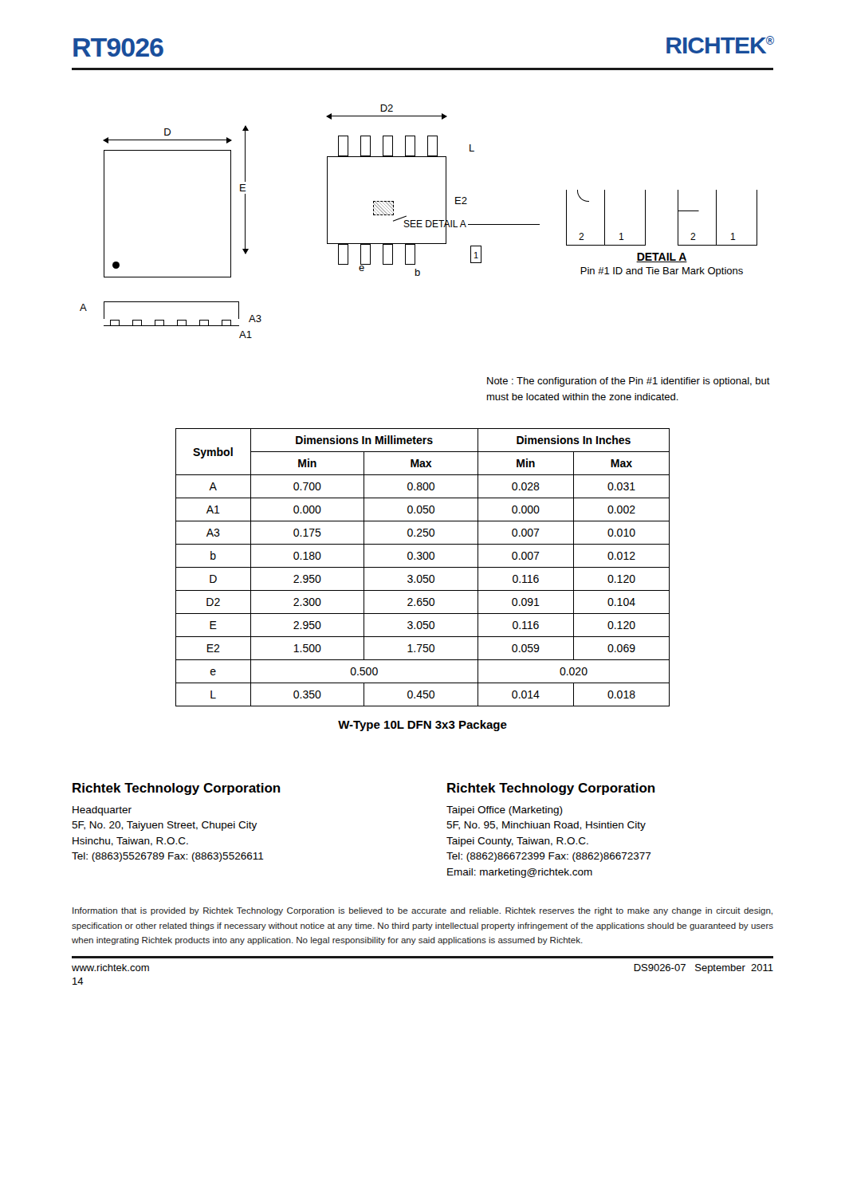RT9026
RICHTEK®
D
E
A
A1
A3
D2
SEE DETAIL A
1
L
E2
e
b
2
1
2
1
DETAIL A
Pin #1 ID and Tie Bar Mark Options
Note : The configuration of the Pin #1 identifier is optional, but must be located within the zone indicated.
| Symbol | Dimensions In Millimeters | Dimensions In Inches |
| --- | --- | --- |
| Min | Max | Min | Max |
| A | 0.700 | 0.800 | 0.028 | 0.031 |
| A1 | 0.000 | 0.050 | 0.000 | 0.002 |
| A3 | 0.175 | 0.250 | 0.007 | 0.010 |
| b | 0.180 | 0.300 | 0.007 | 0.012 |
| D | 2.950 | 3.050 | 0.116 | 0.120 |
| D2 | 2.300 | 2.650 | 0.091 | 0.104 |
| E | 2.950 | 3.050 | 0.116 | 0.120 |
| E2 | 1.500 | 1.750 | 0.059 | 0.069 |
| e | 0.500 | 0.020 |
| L | 0.350 | 0.450 | 0.014 | 0.018 |
W-Type 10L DFN 3x3 Package
Richtek Technology Corporation
Headquarter
5F, No. 20, Taiyuen Street, Chupei City
Hsinchu, Taiwan, R.O.C.
Tel: (8863)5526789 Fax: (8863)5526611
Richtek Technology Corporation
Taipei Office (Marketing)
5F, No. 95, Minchiuan Road, Hsintien City
Taipei County, Taiwan, R.O.C.
Tel: (8862)86672399 Fax: (8862)86672377
Email: marketing@richtek.com
Information that is provided by Richtek Technology Corporation is believed to be accurate and reliable. Richtek reserves the right to make any change in circuit design, specification or other related things if necessary without notice at any time. No third party intellectual property infringement of the applications should be guaranteed by users when integrating Richtek products into any application. No legal responsibility for any said applications is assumed by Richtek.
www.richtek.com
DS9026-07 September 2011
14